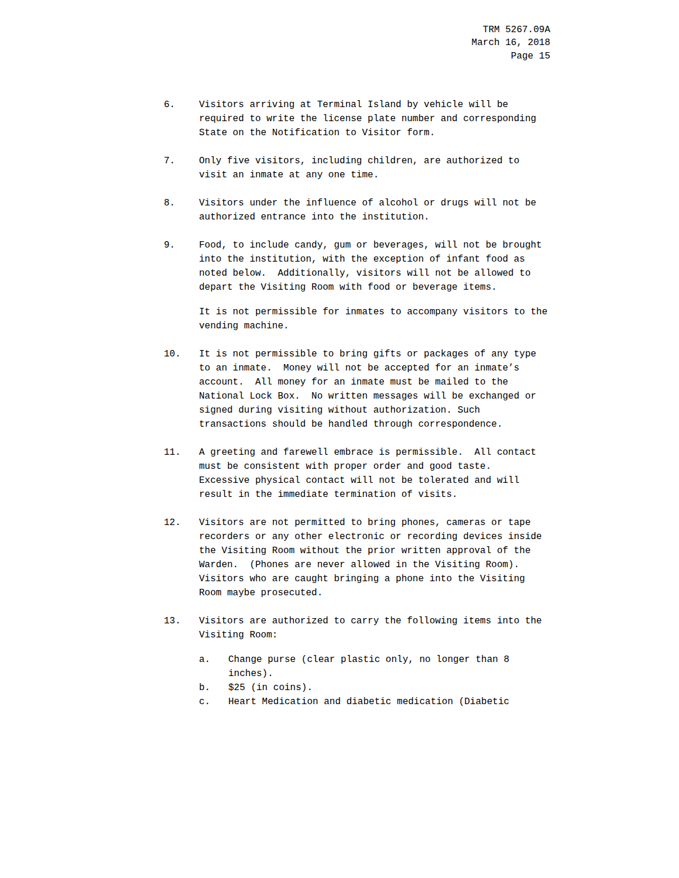TRM 5267.09A
March 16, 2018
Page 15
6.
Visitors arriving at Terminal Island by vehicle will be required to write the license plate number and corresponding State on the Notification to Visitor form.
7.
Only five visitors, including children, are authorized to visit an inmate at any one time.
8.
Visitors under the influence of alcohol or drugs will not be authorized entrance into the institution.
9.
Food, to include candy, gum or beverages, will not be brought into the institution, with the exception of infant food as noted below. Additionally, visitors will not be allowed to depart the Visiting Room with food or beverage items.
It is not permissible for inmates to accompany visitors to the vending machine.
10.
It is not permissible to bring gifts or packages of any type to an inmate. Money will not be accepted for an inmate’s account. All money for an inmate must be mailed to the National Lock Box. No written messages will be exchanged or signed during visiting without authorization. Such transactions should be handled through correspondence.
11.
A greeting and farewell embrace is permissible. All contact must be consistent with proper order and good taste. Excessive physical contact will not be tolerated and will result in the immediate termination of visits.
12.
Visitors are not permitted to bring phones, cameras or tape recorders or any other electronic or recording devices inside the Visiting Room without the prior written approval of the Warden. (Phones are never allowed in the Visiting Room). Visitors who are caught bringing a phone into the Visiting Room maybe prosecuted.
13.
Visitors are authorized to carry the following items into the Visiting Room:
a. Change purse (clear plastic only, no longer than 8 inches).
b. $25 (in coins).
c. Heart Medication and diabetic medication (Diabetic